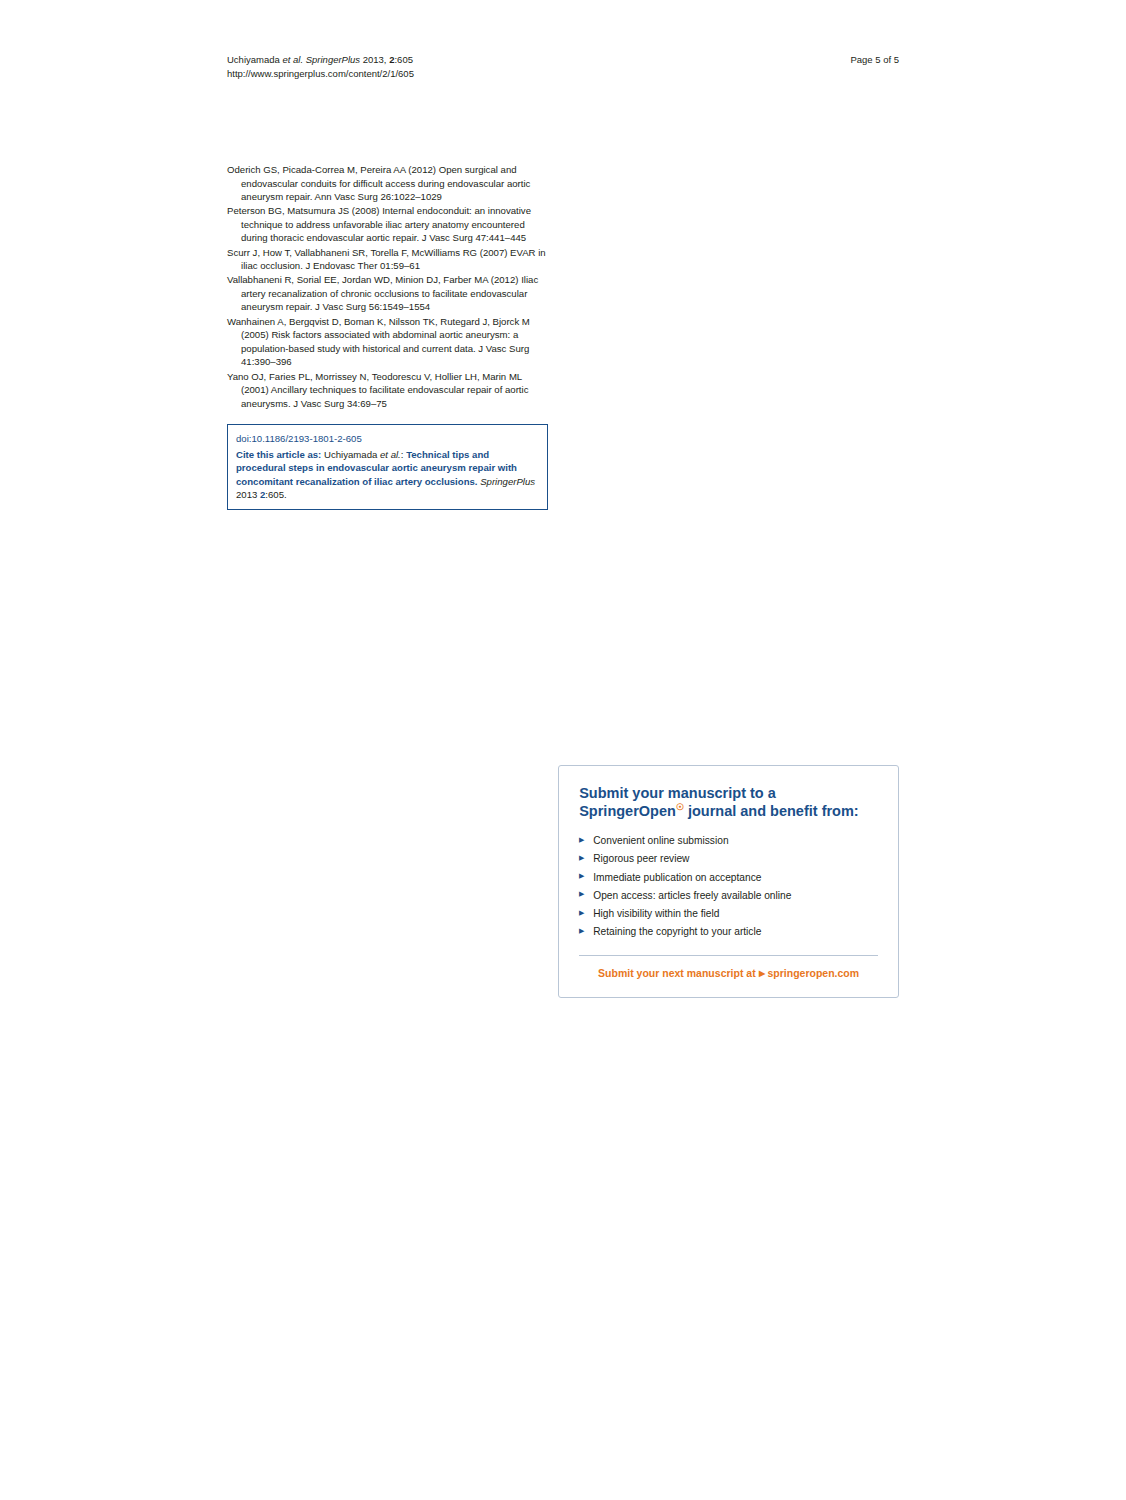Uchiyamada et al. SpringerPlus 2013, 2:605 http://www.springerplus.com/content/2/1/605
Page 5 of 5
Oderich GS, Picada-Correa M, Pereira AA (2012) Open surgical and endovascular conduits for difficult access during endovascular aortic aneurysm repair. Ann Vasc Surg 26:1022–1029
Peterson BG, Matsumura JS (2008) Internal endoconduit: an innovative technique to address unfavorable iliac artery anatomy encountered during thoracic endovascular aortic repair. J Vasc Surg 47:441–445
Scurr J, How T, Vallabhaneni SR, Torella F, McWilliams RG (2007) EVAR in iliac occlusion. J Endovasc Ther 01:59–61
Vallabhaneni R, Sorial EE, Jordan WD, Minion DJ, Farber MA (2012) Iliac artery recanalization of chronic occlusions to facilitate endovascular aneurysm repair. J Vasc Surg 56:1549–1554
Wanhainen A, Bergqvist D, Boman K, Nilsson TK, Rutegard J, Bjorck M (2005) Risk factors associated with abdominal aortic aneurysm: a population-based study with historical and current data. J Vasc Surg 41:390–396
Yano OJ, Faries PL, Morrissey N, Teodorescu V, Hollier LH, Marin ML (2001) Ancillary techniques to facilitate endovascular repair of aortic aneurysms. J Vasc Surg 34:69–75
doi:10.1186/2193-1801-2-605
Cite this article as: Uchiyamada et al.: Technical tips and procedural steps in endovascular aortic aneurysm repair with concomitant recanalization of iliac artery occlusions. SpringerPlus 2013 2:605.
Submit your manuscript to a SpringerOpen☉ journal and benefit from:
Convenient online submission
Rigorous peer review
Immediate publication on acceptance
Open access: articles freely available online
High visibility within the field
Retaining the copyright to your article
Submit your next manuscript at ▶ springeropen.com